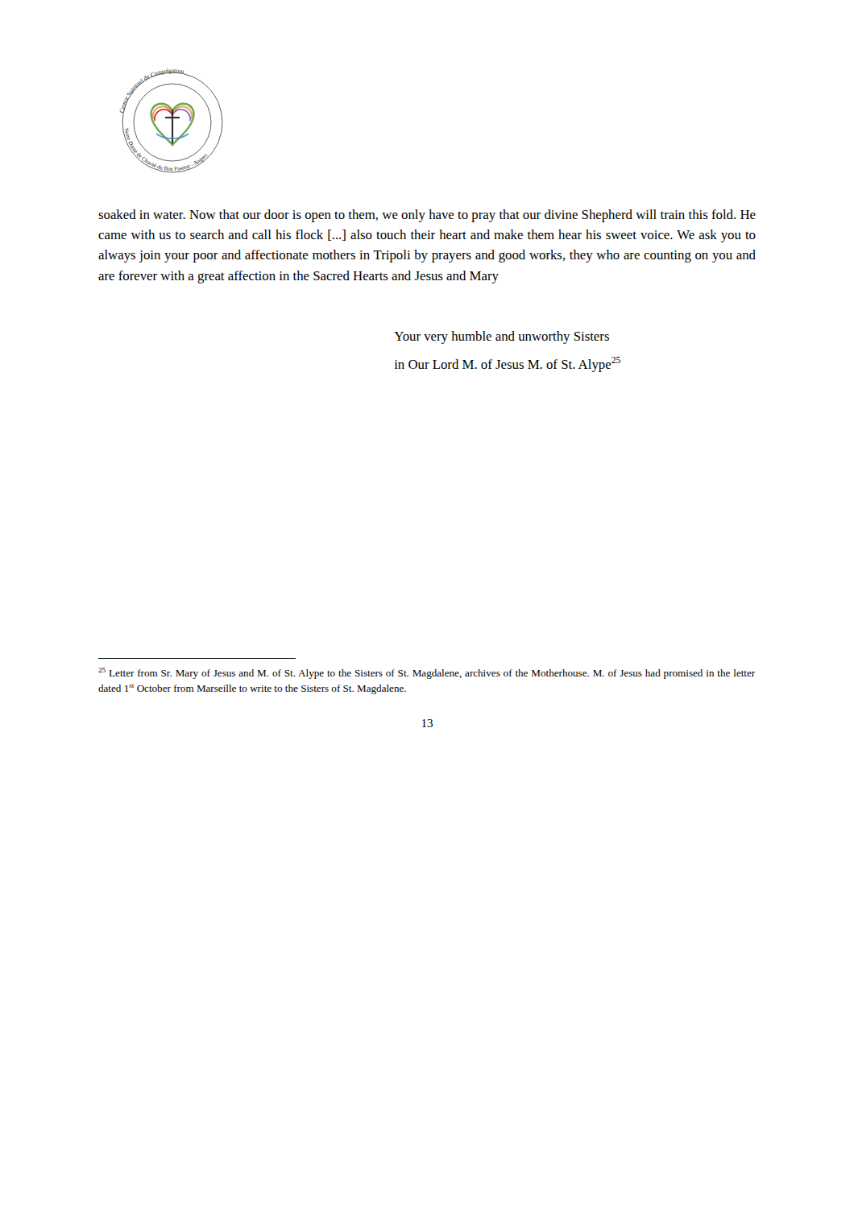Centre Spirituel de Congrégation Notre Dame de Charité du Bon Pasteur - Angers
soaked in water. Now that our door is open to them, we only have to pray that our divine Shepherd will train this fold. He came with us to search and call his flock [...] also touch their heart and make them hear his sweet voice. We ask you to always join your poor and affectionate mothers in Tripoli by prayers and good works, they who are counting on you and are forever with a great affection in the Sacred Hearts and Jesus and Mary
Your very humble and unworthy Sisters
in Our Lord M. of Jesus M. of St. Alype25
25 Letter from Sr. Mary of Jesus and M. of St. Alype to the Sisters of St. Magdalene, archives of the Motherhouse. M. of Jesus had promised in the letter dated 1st October from Marseille to write to the Sisters of St. Magdalene.
13